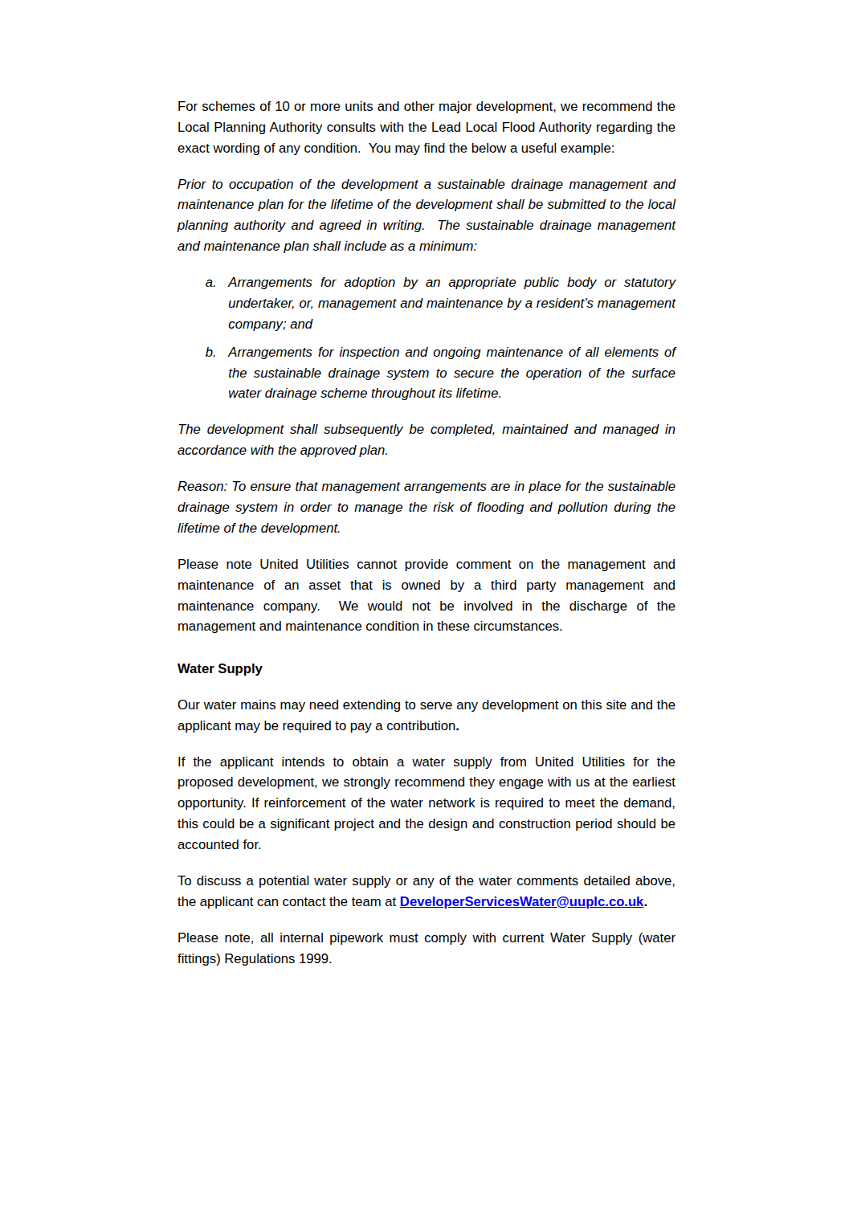For schemes of 10 or more units and other major development, we recommend the Local Planning Authority consults with the Lead Local Flood Authority regarding the exact wording of any condition. You may find the below a useful example:
Prior to occupation of the development a sustainable drainage management and maintenance plan for the lifetime of the development shall be submitted to the local planning authority and agreed in writing. The sustainable drainage management and maintenance plan shall include as a minimum:
Arrangements for adoption by an appropriate public body or statutory undertaker, or, management and maintenance by a resident’s management company; and
Arrangements for inspection and ongoing maintenance of all elements of the sustainable drainage system to secure the operation of the surface water drainage scheme throughout its lifetime.
The development shall subsequently be completed, maintained and managed in accordance with the approved plan.
Reason: To ensure that management arrangements are in place for the sustainable drainage system in order to manage the risk of flooding and pollution during the lifetime of the development.
Please note United Utilities cannot provide comment on the management and maintenance of an asset that is owned by a third party management and maintenance company. We would not be involved in the discharge of the management and maintenance condition in these circumstances.
Water Supply
Our water mains may need extending to serve any development on this site and the applicant may be required to pay a contribution.
If the applicant intends to obtain a water supply from United Utilities for the proposed development, we strongly recommend they engage with us at the earliest opportunity. If reinforcement of the water network is required to meet the demand, this could be a significant project and the design and construction period should be accounted for.
To discuss a potential water supply or any of the water comments detailed above, the applicant can contact the team at DeveloperServicesWater@uuplc.co.uk.
Please note, all internal pipework must comply with current Water Supply (water fittings) Regulations 1999.